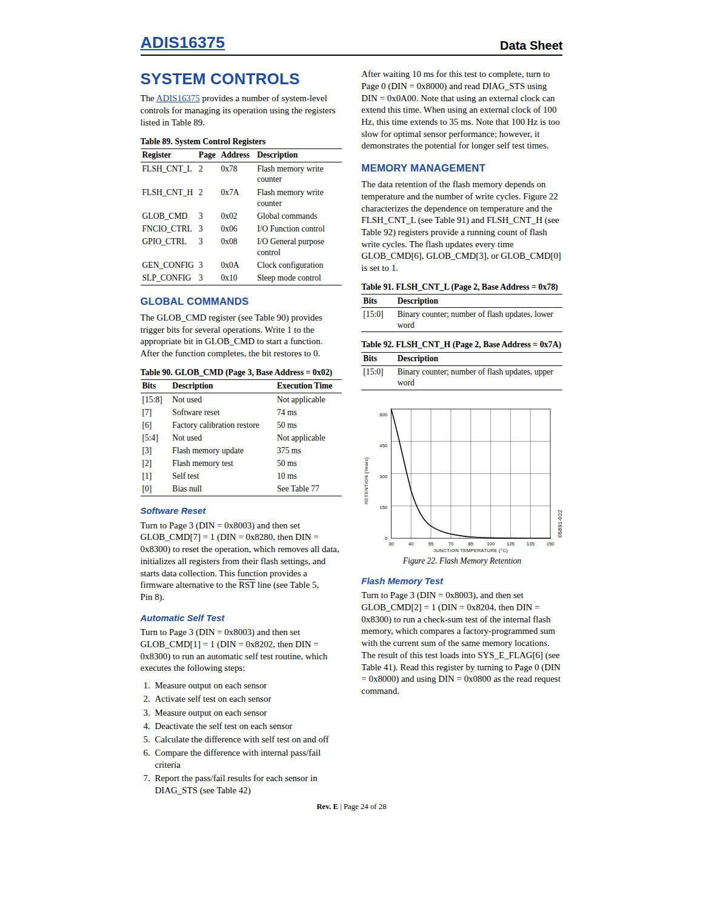ADIS16375
Data Sheet
SYSTEM CONTROLS
The ADIS16375 provides a number of system-level controls for managing its operation using the registers listed in Table 89.
Table 89. System Control Registers
| Register | Page | Address | Description |
| --- | --- | --- | --- |
| FLSH_CNT_L | 2 | 0x78 | Flash memory write counter |
| FLSH_CNT_H | 2 | 0x7A | Flash memory write counter |
| GLOB_CMD | 3 | 0x02 | Global commands |
| FNCIO_CTRL | 3 | 0x06 | I/O Function control |
| GPIO_CTRL | 3 | 0x08 | I/O General purpose control |
| GEN_CONFIG | 3 | 0x0A | Clock configuration |
| SLP_CONFIG | 3 | 0x10 | Sleep mode control |
GLOBAL COMMANDS
The GLOB_CMD register (see Table 90) provides trigger bits for several operations. Write 1 to the appropriate bit in GLOB_CMD to start a function. After the function completes, the bit restores to 0.
Table 90. GLOB_CMD (Page 3, Base Address = 0x02)
| Bits | Description | Execution Time |
| --- | --- | --- |
| [15:8] | Not used | Not applicable |
| [7] | Software reset | 74 ms |
| [6] | Factory calibration restore | 50 ms |
| [5:4] | Not used | Not applicable |
| [3] | Flash memory update | 375 ms |
| [2] | Flash memory test | 50 ms |
| [1] | Self test | 10 ms |
| [0] | Bias null | See Table 77 |
Software Reset
Turn to Page 3 (DIN = 0x8003) and then set GLOB_CMD[7] = 1 (DIN = 0x8280, then DIN = 0x8300) to reset the operation, which removes all data, initializes all registers from their flash settings, and starts data collection. This function provides a firmware alternative to the RST line (see Table 5, Pin 8).
Automatic Self Test
Turn to Page 3 (DIN = 0x8003) and then set GLOB_CMD[1] = 1 (DIN = 0x8202, then DIN = 0x8300) to run an automatic self test routine, which executes the following steps:
Measure output on each sensor
Activate self test on each sensor
Measure output on each sensor
Deactivate the self test on each sensor
Calculate the difference with self test on and off
Compare the difference with internal pass/fail criteria
Report the pass/fail results for each sensor in DIAG_STS (see Table 42)
After waiting 10 ms for this test to complete, turn to Page 0 (DIN = 0x8000) and read DIAG_STS using DIN = 0x0A00. Note that using an external clock can extend this time. When using an external clock of 100 Hz, this time extends to 35 ms. Note that 100 Hz is too slow for optimal sensor performance; however, it demonstrates the potential for longer self test times.
MEMORY MANAGEMENT
The data retention of the flash memory depends on temperature and the number of write cycles. Figure 22 characterizes the dependence on temperature and the FLSH_CNT_L (see Table 91) and FLSH_CNT_H (see Table 92) registers provide a running count of flash write cycles. The flash updates every time GLOB_CMD[6], GLOB_CMD[3], or GLOB_CMD[0] is set to 1.
Table 91. FLSH_CNT_L (Page 2, Base Address = 0x78)
| Bits | Description |
| --- | --- |
| [15:0] | Binary counter; number of flash updates, lower word |
Table 92. FLSH_CNT_H (Page 2, Base Address = 0x7A)
| Bits | Description |
| --- | --- |
| [15:0] | Binary counter; number of flash updates, upper word |
RETENTION (Years) 600 450 300 150 0 30 40 55 70 85 100 125 135 150 JUNCTION TEMPERATURE (°C)
05891-022
Figure 22. Flash Memory Retention
Flash Memory Test
Turn to Page 3 (DIN = 0x8003), and then set GLOB_CMD[2] = 1 (DIN = 0x8204, then DIN = 0x8300) to run a check-sum test of the internal flash memory, which compares a factory-programmed sum with the current sum of the same memory locations. The result of this test loads into SYS_E_FLAG[6] (see Table 41). Read this register by turning to Page 0 (DIN = 0x8000) and using DIN = 0x0800 as the read request command.
Rev. E | Page 24 of 28